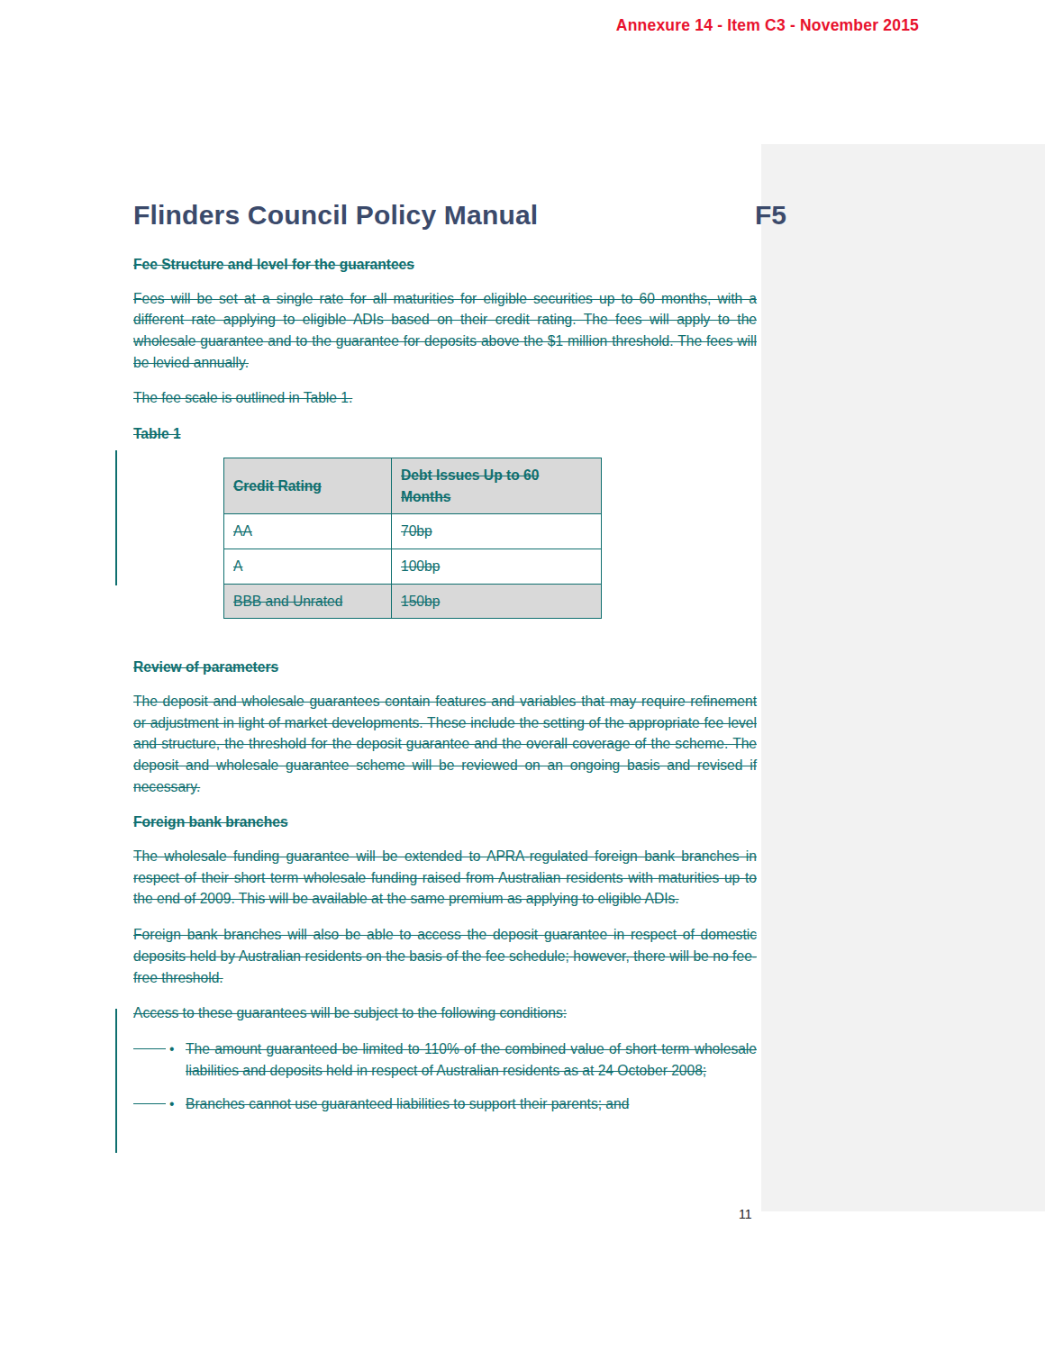Annexure 14 - Item C3 - November 2015
Flinders Council Policy Manual
F5
Fee Structure and level for the guarantees
Fees will be set at a single rate for all maturities for eligible securities up to 60 months, with a different rate applying to eligible ADIs based on their credit rating. The fees will apply to the wholesale guarantee and to the guarantee for deposits above the $1 million threshold. The fees will be levied annually.
The fee scale is outlined in Table 1.
Table 1
| Credit Rating | Debt Issues Up to 60 Months |
| --- | --- |
| AA | 70bp |
| A | 100bp |
| BBB and Unrated | 150bp |
Review of parameters
The deposit and wholesale guarantees contain features and variables that may require refinement or adjustment in light of market developments. These include the setting of the appropriate fee level and structure, the threshold for the deposit guarantee and the overall coverage of the scheme. The deposit and wholesale guarantee scheme will be reviewed on an ongoing basis and revised if necessary.
Foreign bank branches
The wholesale funding guarantee will be extended to APRA-regulated foreign bank branches in respect of their short term wholesale funding raised from Australian residents with maturities up to the end of 2009. This will be available at the same premium as applying to eligible ADIs.
Foreign bank branches will also be able to access the deposit guarantee in respect of domestic deposits held by Australian residents on the basis of the fee schedule; however, there will be no fee-free threshold.
Access to these guarantees will be subject to the following conditions:
The amount guaranteed be limited to 110% of the combined value of short-term wholesale liabilities and deposits held in respect of Australian residents as at 24 October 2008;
Branches cannot use guaranteed liabilities to support their parents; and
11